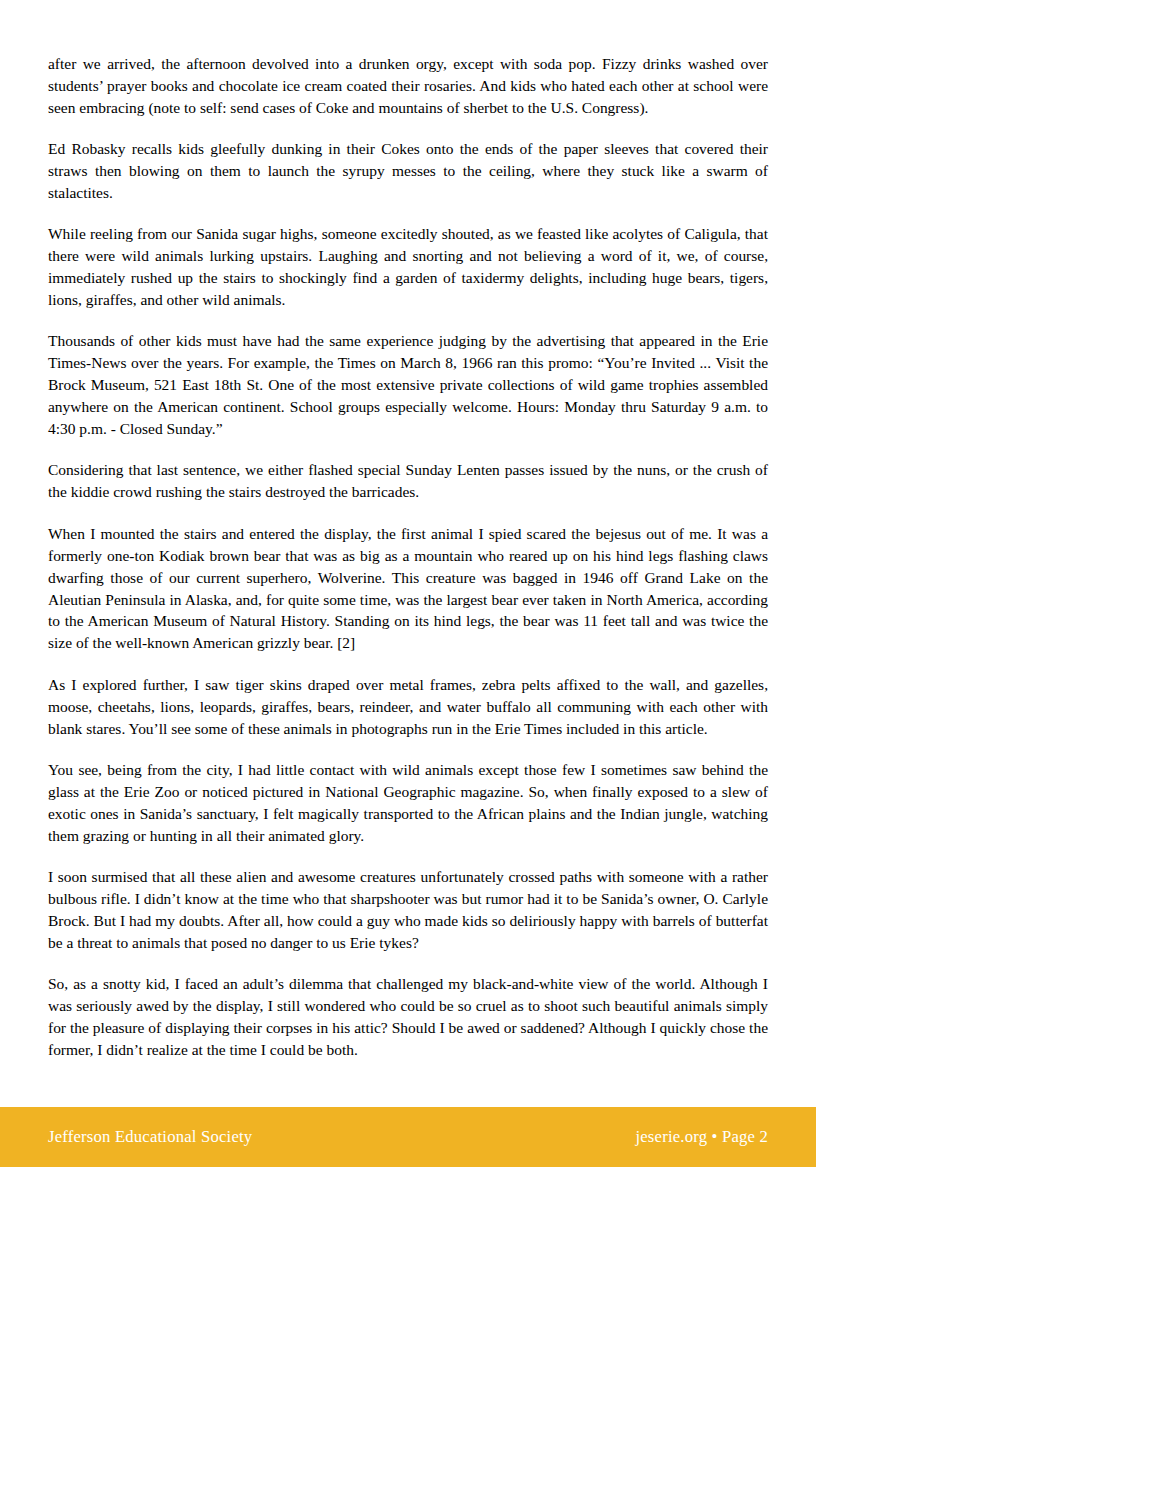after we arrived, the afternoon devolved into a drunken orgy, except with soda pop. Fizzy drinks washed over students’ prayer books and chocolate ice cream coated their rosaries. And kids who hated each other at school were seen embracing (note to self: send cases of Coke and mountains of sherbet to the U.S. Congress).
Ed Robasky recalls kids gleefully dunking in their Cokes onto the ends of the paper sleeves that covered their straws then blowing on them to launch the syrupy messes to the ceiling, where they stuck like a swarm of stalactites.
While reeling from our Sanida sugar highs, someone excitedly shouted, as we feasted like acolytes of Caligula, that there were wild animals lurking upstairs. Laughing and snorting and not believing a word of it, we, of course, immediately rushed up the stairs to shockingly find a garden of taxidermy delights, including huge bears, tigers, lions, giraffes, and other wild animals.
Thousands of other kids must have had the same experience judging by the advertising that appeared in the Erie Times-News over the years. For example, the Times on March 8, 1966 ran this promo: “You’re Invited ... Visit the Brock Museum, 521 East 18th St. One of the most extensive private collections of wild game trophies assembled anywhere on the American continent. School groups especially welcome. Hours: Monday thru Saturday 9 a.m. to 4:30 p.m. - Closed Sunday.”
Considering that last sentence, we either flashed special Sunday Lenten passes issued by the nuns, or the crush of the kiddie crowd rushing the stairs destroyed the barricades.
When I mounted the stairs and entered the display, the first animal I spied scared the bejesus out of me. It was a formerly one-ton Kodiak brown bear that was as big as a mountain who reared up on his hind legs flashing claws dwarfing those of our current superhero, Wolverine. This creature was bagged in 1946 off Grand Lake on the Aleutian Peninsula in Alaska, and, for quite some time, was the largest bear ever taken in North America, according to the American Museum of Natural History. Standing on its hind legs, the bear was 11 feet tall and was twice the size of the well-known American grizzly bear. [2]
As I explored further, I saw tiger skins draped over metal frames, zebra pelts affixed to the wall, and gazelles, moose, cheetahs, lions, leopards, giraffes, bears, reindeer, and water buffalo all communing with each other with blank stares. You’ll see some of these animals in photographs run in the Erie Times included in this article.
You see, being from the city, I had little contact with wild animals except those few I sometimes saw behind the glass at the Erie Zoo or noticed pictured in National Geographic magazine. So, when finally exposed to a slew of exotic ones in Sanida’s sanctuary, I felt magically transported to the African plains and the Indian jungle, watching them grazing or hunting in all their animated glory.
I soon surmised that all these alien and awesome creatures unfortunately crossed paths with someone with a rather bulbous rifle. I didn’t know at the time who that sharpshooter was but rumor had it to be Sanida’s owner, O. Carlyle Brock. But I had my doubts. After all, how could a guy who made kids so deliriously happy with barrels of butterfat be a threat to animals that posed no danger to us Erie tykes?
So, as a snotty kid, I faced an adult’s dilemma that challenged my black-and-white view of the world. Although I was seriously awed by the display, I still wondered who could be so cruel as to shoot such beautiful animals simply for the pleasure of displaying their corpses in his attic? Should I be awed or saddened? Although I quickly chose the former, I didn’t realize at the time I could be both.
Jefferson Educational Society
jeserie.org • Page 2